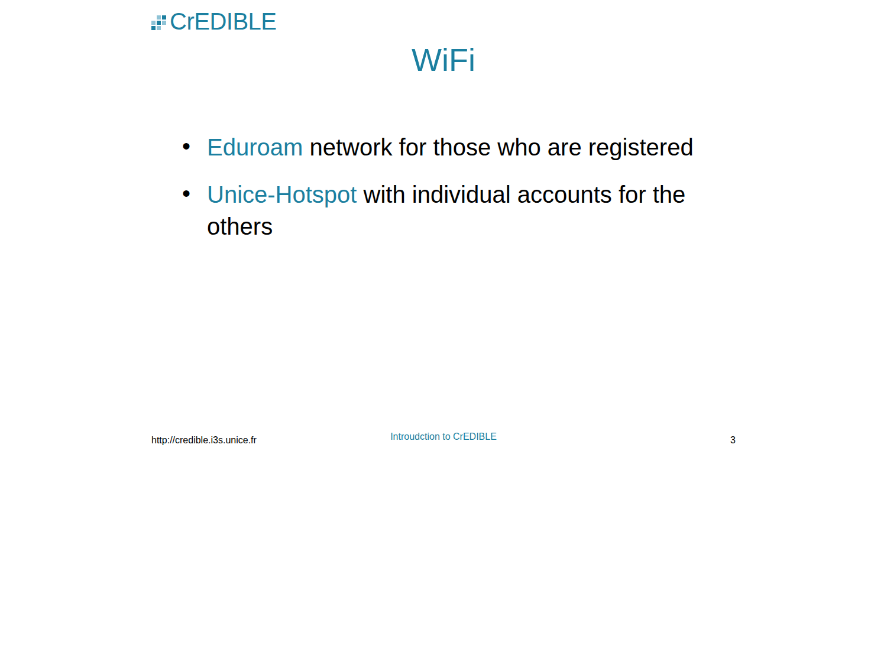Cr EDIBLE
WiFi
Eduroam network for those who are registered
Unice-Hotspot with individual accounts for the others
http://credible.i3s.unice.fr Introudction to CrEDIBLE 3